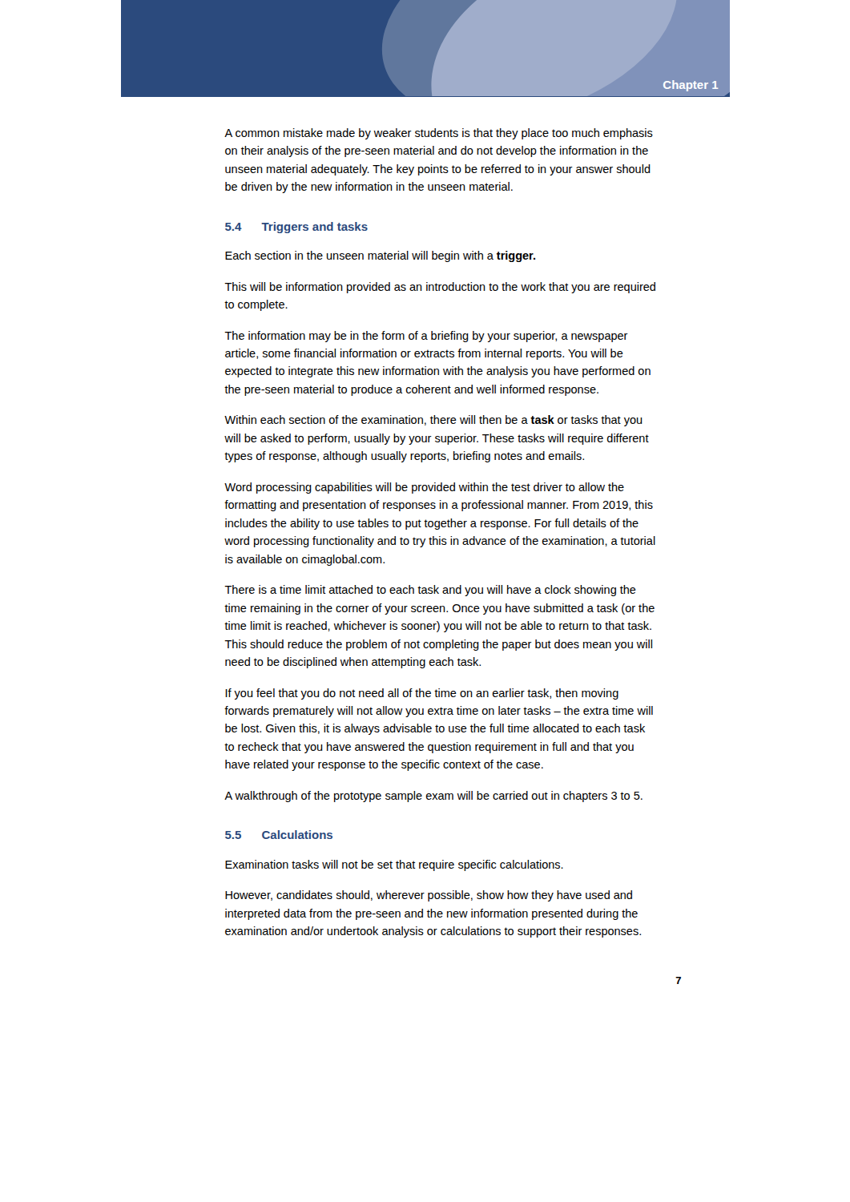Chapter 1
A common mistake made by weaker students is that they place too much emphasis on their analysis of the pre-seen material and do not develop the information in the unseen material adequately. The key points to be referred to in your answer should be driven by the new information in the unseen material.
5.4 Triggers and tasks
Each section in the unseen material will begin with a trigger.
This will be information provided as an introduction to the work that you are required to complete.
The information may be in the form of a briefing by your superior, a newspaper article, some financial information or extracts from internal reports. You will be expected to integrate this new information with the analysis you have performed on the pre-seen material to produce a coherent and well informed response.
Within each section of the examination, there will then be a task or tasks that you will be asked to perform, usually by your superior. These tasks will require different types of response, although usually reports, briefing notes and emails.
Word processing capabilities will be provided within the test driver to allow the formatting and presentation of responses in a professional manner. From 2019, this includes the ability to use tables to put together a response. For full details of the word processing functionality and to try this in advance of the examination, a tutorial is available on cimaglobal.com.
There is a time limit attached to each task and you will have a clock showing the time remaining in the corner of your screen. Once you have submitted a task (or the time limit is reached, whichever is sooner) you will not be able to return to that task. This should reduce the problem of not completing the paper but does mean you will need to be disciplined when attempting each task.
If you feel that you do not need all of the time on an earlier task, then moving forwards prematurely will not allow you extra time on later tasks – the extra time will be lost. Given this, it is always advisable to use the full time allocated to each task to recheck that you have answered the question requirement in full and that you have related your response to the specific context of the case.
A walkthrough of the prototype sample exam will be carried out in chapters 3 to 5.
5.5 Calculations
Examination tasks will not be set that require specific calculations.
However, candidates should, wherever possible, show how they have used and interpreted data from the pre-seen and the new information presented during the examination and/or undertook analysis or calculations to support their responses.
7